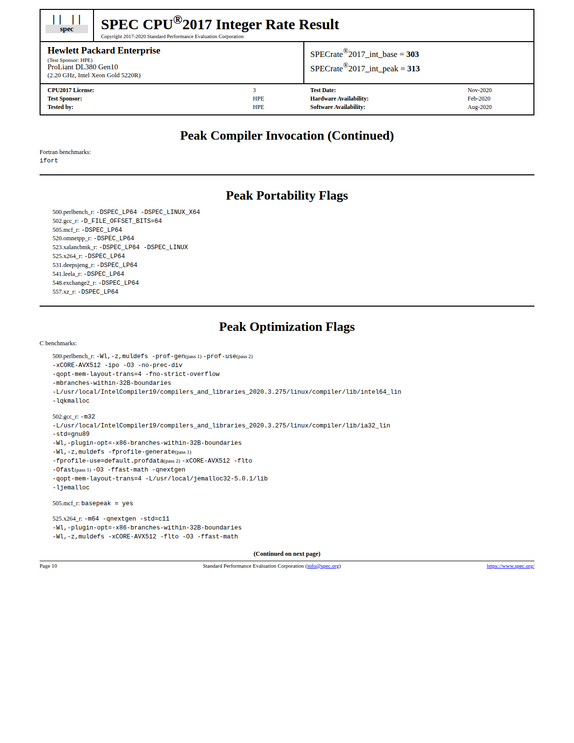|| ||
spec
SPEC CPU®2017 Integer Rate Result
Copyright 2017-2020 Standard Performance Evaluation Corporation
Hewlett Packard Enterprise
(Test Sponsor: HPE)
ProLiant DL380 Gen10
(2.20 GHz, Intel Xeon Gold 5220R)
SPECrate®2017_int_base = 303
SPECrate®2017_int_peak = 313
| CPU2017 License: | 3 |
| Test Sponsor: | HPE |
| Tested by: | HPE |
| Test Date: | Nov-2020 |
| Hardware Availability: | Feb-2020 |
| Software Availability: | Aug-2020 |
Peak Compiler Invocation (Continued)
Fortran benchmarks:
ifort
Peak Portability Flags
500.perlbench_r: -DSPEC_LP64 -DSPEC_LINUX_X64
502.gcc_r: -D_FILE_OFFSET_BITS=64
505.mcf_r: -DSPEC_LP64
520.omnetpp_r: -DSPEC_LP64
523.xalancbmk_r: -DSPEC_LP64 -DSPEC_LINUX
525.x264_r: -DSPEC_LP64
531.deepsjeng_r: -DSPEC_LP64
541.leela_r: -DSPEC_LP64
548.exchange2_r: -DSPEC_LP64
557.xz_r: -DSPEC_LP64
Peak Optimization Flags
C benchmarks:
500.perlbench_r: -Wl,-z,muldefs -prof-gen(pass 1) -prof-use(pass 2)
-xCORE-AVX512 -ipo -O3 -no-prec-div
-qopt-mem-layout-trans=4 -fno-strict-overflow
-mbranches-within-32B-boundaries
-L/usr/local/IntelCompiler19/compilers_and_libraries_2020.3.275/linux/compiler/lib/intel64_lin
-lqkmalloc
502.gcc_r: -m32
-L/usr/local/IntelCompiler19/compilers_and_libraries_2020.3.275/linux/compiler/lib/ia32_lin
-std=gnu89
-Wl,-plugin-opt=-x86-branches-within-32B-boundaries
-Wl,-z,muldefs -fprofile-generate(pass 1)
-fprofile-use=default.profdata(pass 2) -xCORE-AVX512 -flto
-Ofast(pass 1) -O3 -ffast-math -qnextgen
-qopt-mem-layout-trans=4 -L/usr/local/jemalloc32-5.0.1/lib
-ljemalloc
505.mcf_r: basepeak = yes
525.x264_r: -m64 -qnextgen -std=c11
-Wl,-plugin-opt=-x86-branches-within-32B-boundaries
-Wl,-z,muldefs -xCORE-AVX512 -flto -O3 -ffast-math
(Continued on next page)
Page 10
Standard Performance Evaluation Corporation (info@spec.org)
https://www.spec.org/